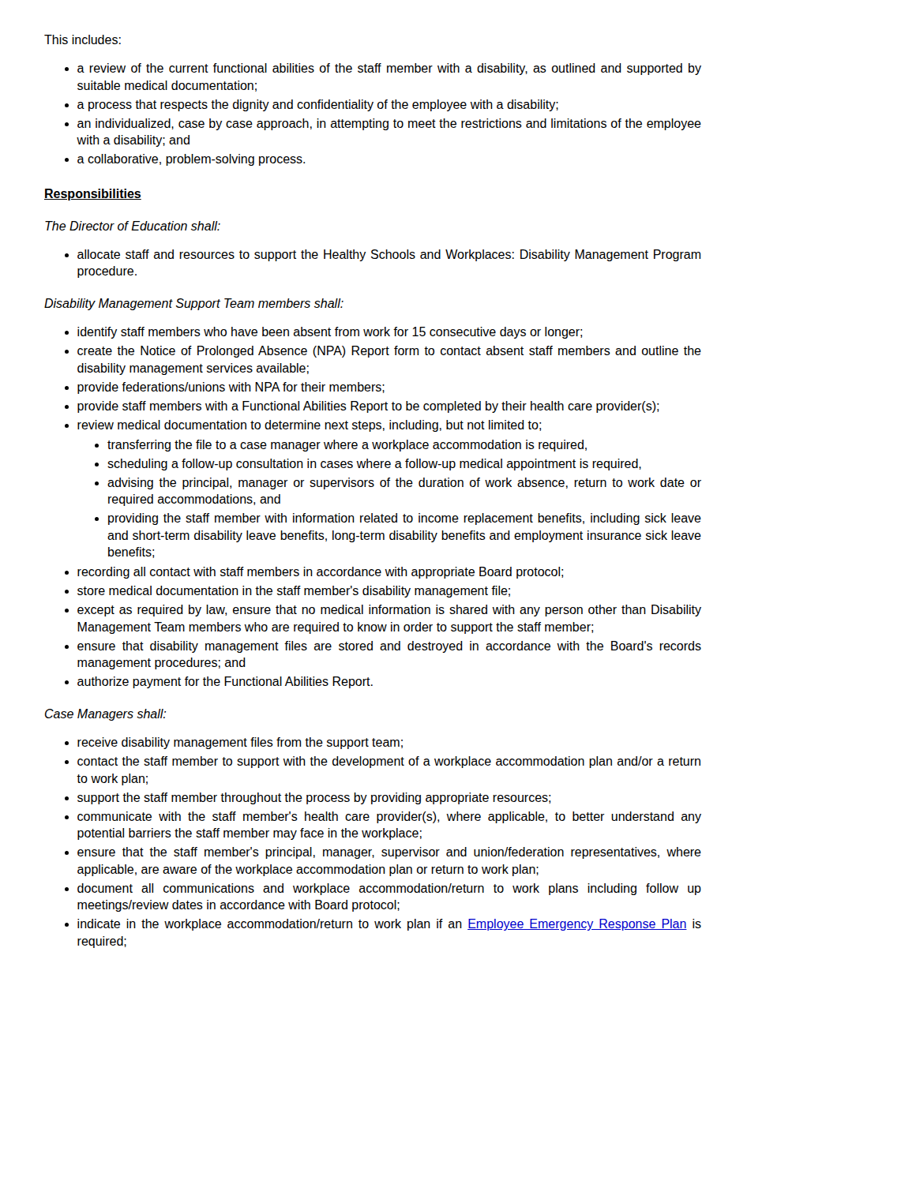This includes:
a review of the current functional abilities of the staff member with a disability, as outlined and supported by suitable medical documentation;
a process that respects the dignity and confidentiality of the employee with a disability;
an individualized, case by case approach, in attempting to meet the restrictions and limitations of the employee with a disability; and
a collaborative, problem-solving process.
Responsibilities
The Director of Education shall:
allocate staff and resources to support the Healthy Schools and Workplaces: Disability Management Program procedure.
Disability Management Support Team members shall:
identify staff members who have been absent from work for 15 consecutive days or longer;
create the Notice of Prolonged Absence (NPA) Report form to contact absent staff members and outline the disability management services available;
provide federations/unions with NPA for their members;
provide staff members with a Functional Abilities Report to be completed by their health care provider(s);
review medical documentation to determine next steps, including, but not limited to;
transferring the file to a case manager where a workplace accommodation is required,
scheduling a follow-up consultation in cases where a follow-up medical appointment is required,
advising the principal, manager or supervisors of the duration of work absence, return to work date or required accommodations, and
providing the staff member with information related to income replacement benefits, including sick leave and short-term disability leave benefits, long-term disability benefits and employment insurance sick leave benefits;
recording all contact with staff members in accordance with appropriate Board protocol;
store medical documentation in the staff member's disability management file;
except as required by law, ensure that no medical information is shared with any person other than Disability Management Team members who are required to know in order to support the staff member;
ensure that disability management files are stored and destroyed in accordance with the Board's records management procedures; and
authorize payment for the Functional Abilities Report.
Case Managers shall:
receive disability management files from the support team;
contact the staff member to support with the development of a workplace accommodation plan and/or a return to work plan;
support the staff member throughout the process by providing appropriate resources;
communicate with the staff member's health care provider(s), where applicable, to better understand any potential barriers the staff member may face in the workplace;
ensure that the staff member's principal, manager, supervisor and union/federation representatives, where applicable, are aware of the workplace accommodation plan or return to work plan;
document all communications and workplace accommodation/return to work plans including follow up meetings/review dates in accordance with Board protocol;
indicate in the workplace accommodation/return to work plan if an Employee Emergency Response Plan is required;